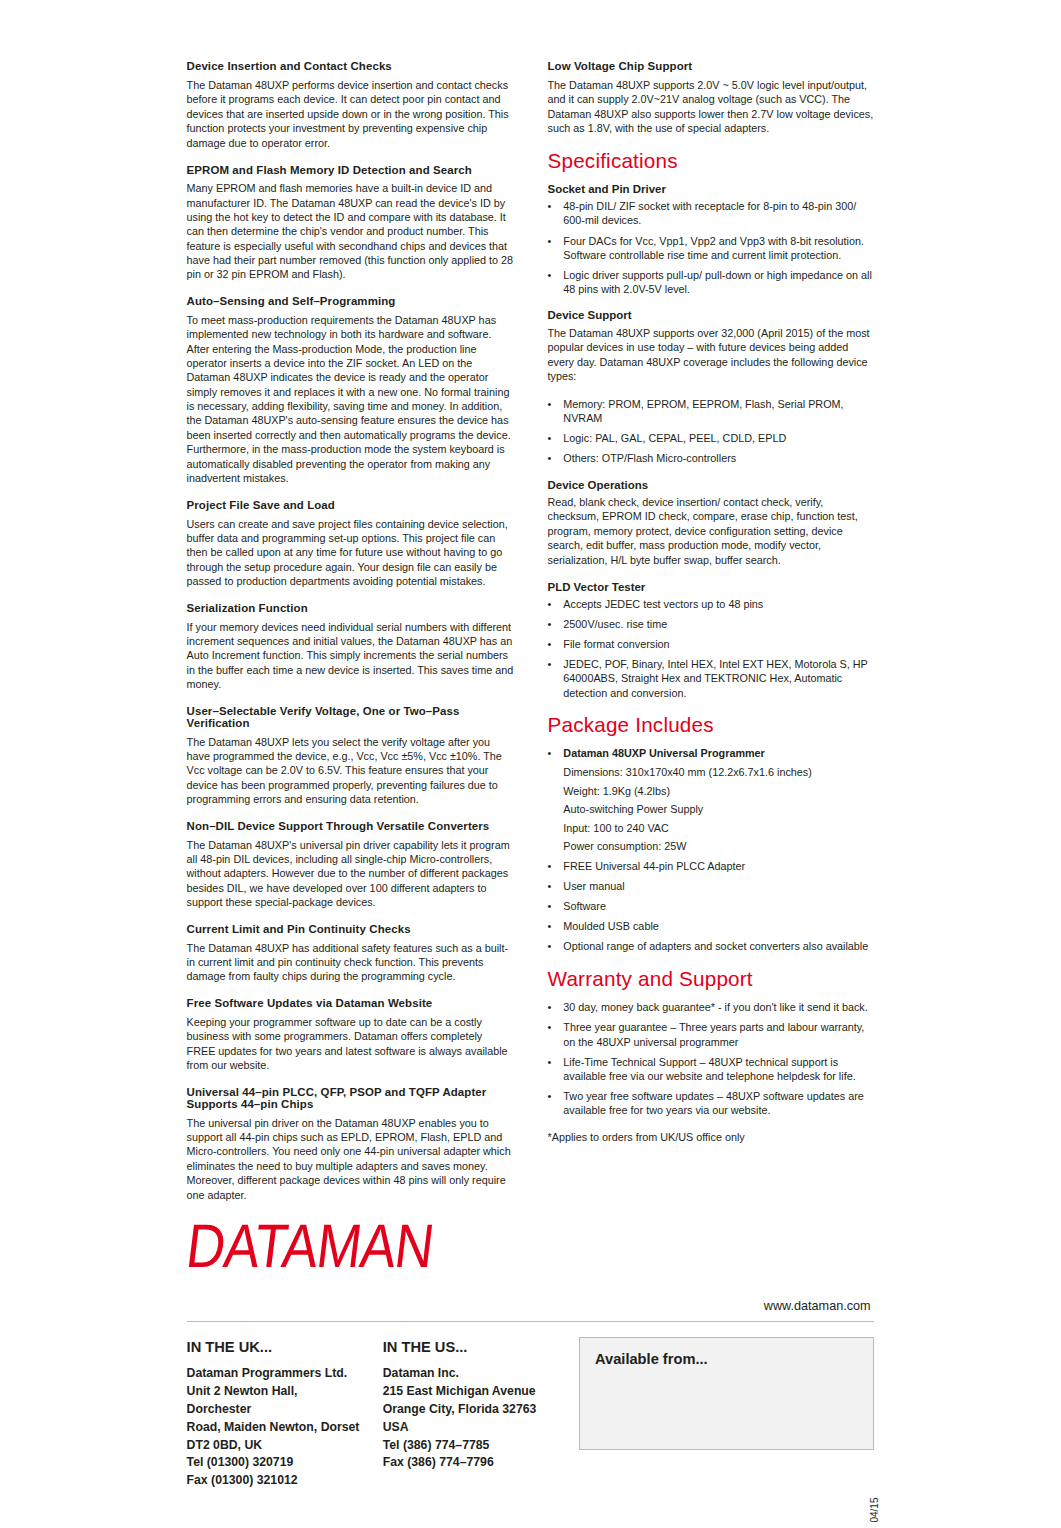Device Insertion and Contact Checks
The Dataman 48UXP performs device insertion and contact checks before it programs each device. It can detect poor pin contact and devices that are inserted upside down or in the wrong position. This function protects your investment by preventing expensive chip damage due to operator error.
EPROM and Flash Memory ID Detection and Search
Many EPROM and flash memories have a built-in device ID and manufacturer ID. The Dataman 48UXP can read the device's ID by using the hot key to detect the ID and compare with its database. It can then determine the chip's vendor and product number. This feature is especially useful with secondhand chips and devices that have had their part number removed (this function only applied to 28 pin or 32 pin EPROM and Flash).
Auto–Sensing and Self–Programming
To meet mass-production requirements the Dataman 48UXP has implemented new technology in both its hardware and software. After entering the Mass-production Mode, the production line operator inserts a device into the ZIF socket. An LED on the Dataman 48UXP indicates the device is ready and the operator simply removes it and replaces it with a new one. No formal training is necessary, adding flexibility, saving time and money. In addition, the Dataman 48UXP's auto-sensing feature ensures the device has been inserted correctly and then automatically programs the device. Furthermore, in the mass-production mode the system keyboard is automatically disabled preventing the operator from making any inadvertent mistakes.
Project File Save and Load
Users can create and save project files containing device selection, buffer data and programming set-up options. This project file can then be called upon at any time for future use without having to go through the setup procedure again. Your design file can easily be passed to production departments avoiding potential mistakes.
Serialization Function
If your memory devices need individual serial numbers with different increment sequences and initial values, the Dataman 48UXP has an Auto Increment function. This simply increments the serial numbers in the buffer each time a new device is inserted. This saves time and money.
User–Selectable Verify Voltage, One or Two–Pass Verification
The Dataman 48UXP lets you select the verify voltage after you have programmed the device, e.g., Vcc, Vcc ±5%, Vcc ±10%. The Vcc voltage can be 2.0V to 6.5V. This feature ensures that your device has been programmed properly, preventing failures due to programming errors and ensuring data retention.
Non–DIL Device Support Through Versatile Converters
The Dataman 48UXP's universal pin driver capability lets it program all 48-pin DIL devices, including all single-chip Micro-controllers, without adapters. However due to the number of different packages besides DIL, we have developed over 100 different adapters to support these special-package devices.
Current Limit and Pin Continuity Checks
The Dataman 48UXP has additional safety features such as a built-in current limit and pin continuity check function. This prevents damage from faulty chips during the programming cycle.
Free Software Updates via Dataman Website
Keeping your programmer software up to date can be a costly business with some programmers. Dataman offers completely FREE updates for two years and latest software is always available from our website.
Universal 44–pin PLCC, QFP, PSOP and TQFP Adapter Supports 44–pin Chips
The universal pin driver on the Dataman 48UXP enables you to support all 44-pin chips such as EPLD, EPROM, Flash, EPLD and Micro-controllers. You need only one 44-pin universal adapter which eliminates the need to buy multiple adapters and saves money. Moreover, different package devices within 48 pins will only require one adapter.
DATAMAN
Low Voltage Chip Support
The Dataman 48UXP supports 2.0V ~ 5.0V logic level input/output, and it can supply 2.0V~21V analog voltage (such as VCC). The Dataman 48UXP also supports lower then 2.7V low voltage devices, such as 1.8V, with the use of special adapters.
Specifications
Socket and Pin Driver
48-pin DIL/ ZIF socket with receptacle for 8-pin to 48-pin 300/ 600-mil devices.
Four DACs for Vcc, Vpp1, Vpp2 and Vpp3 with 8-bit resolution. Software controllable rise time and current limit protection.
Logic driver supports pull-up/ pull-down or high impedance on all 48 pins with 2.0V-5V level.
Device Support
The Dataman 48UXP supports over 32,000 (April 2015) of the most popular devices in use today – with future devices being added every day. Dataman 48UXP coverage includes the following device types:
Memory: PROM, EPROM, EEPROM, Flash, Serial PROM, NVRAM
Logic: PAL, GAL, CEPAL, PEEL, CDLD, EPLD
Others: OTP/Flash Micro-controllers
Device Operations
Read, blank check, device insertion/ contact check, verify, checksum, EPROM ID check, compare, erase chip, function test, program, memory protect, device configuration setting, device search, edit buffer, mass production mode, modify vector, serialization, H/L byte buffer swap, buffer search.
PLD Vector Tester
Accepts JEDEC test vectors up to 48 pins
2500V/usec. rise time
File format conversion
JEDEC, POF, Binary, Intel HEX, Intel EXT HEX, Motorola S, HP 64000ABS, Straight Hex and TEKTRONIC Hex, Automatic detection and conversion.
Package Includes
Dataman 48UXP Universal Programmer
Dimensions: 310x170x40 mm (12.2x6.7x1.6 inches)
Weight: 1.9Kg (4.2lbs)
Auto-switching Power Supply
Input: 100 to 240 VAC
Power consumption: 25W
FREE Universal 44-pin PLCC Adapter
User manual
Software
Moulded USB cable
Optional range of adapters and socket converters also available
Warranty and Support
30 day, money back guarantee* - if you don't like it send it back.
Three year guarantee – Three years parts and labour warranty, on the 48UXP universal programmer
Life-Time Technical Support – 48UXP technical support is available free via our website and telephone helpdesk for life.
Two year free software updates – 48UXP software updates are available free for two years via our website.
*Applies to orders from UK/US office only
www.dataman.com
IN THE UK...
Dataman Programmers Ltd.
Unit 2 Newton Hall, Dorchester
Road, Maiden Newton, Dorset
DT2 0BD, UK
Tel (01300) 320719
Fax (01300) 321012
IN THE US...
Dataman Inc.
215 East Michigan Avenue
Orange City, Florida 32763 USA
Tel (386) 774–7785
Fax (386) 774–7796
Available from...
04/15